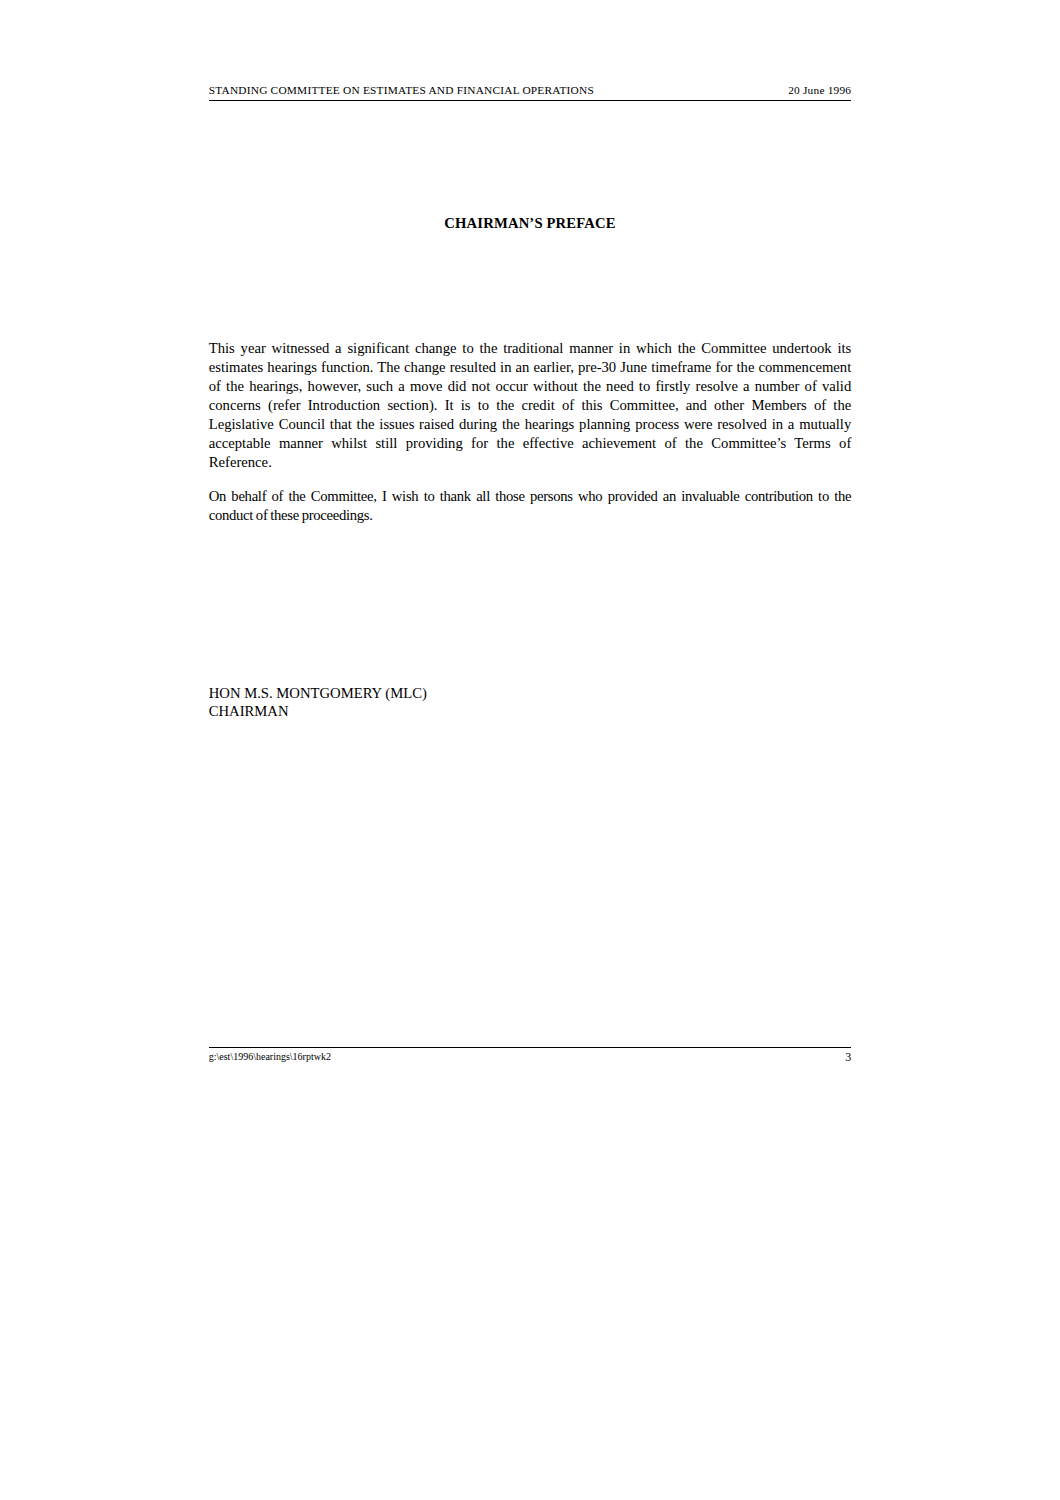Standing Committee on Estimates and Financial Operations
20 June 1996
CHAIRMAN’S PREFACE
This year witnessed a significant change to the traditional manner in which the Committee undertook its estimates hearings function. The change resulted in an earlier, pre-30 June timeframe for the commencement of the hearings, however, such a move did not occur without the need to firstly resolve a number of valid concerns (refer Introduction section). It is to the credit of this Committee, and other Members of the Legislative Council that the issues raised during the hearings planning process were resolved in a mutually acceptable manner whilst still providing for the effective achievement of the Committee’s Terms of Reference.
On behalf of the Committee, I wish to thank all those persons who provided an invaluable contribution to the conduct of these proceedings.
HON M.S. MONTGOMERY (MLC)
CHAIRMAN
g:\est\1996\hearings\16rptwk2
3